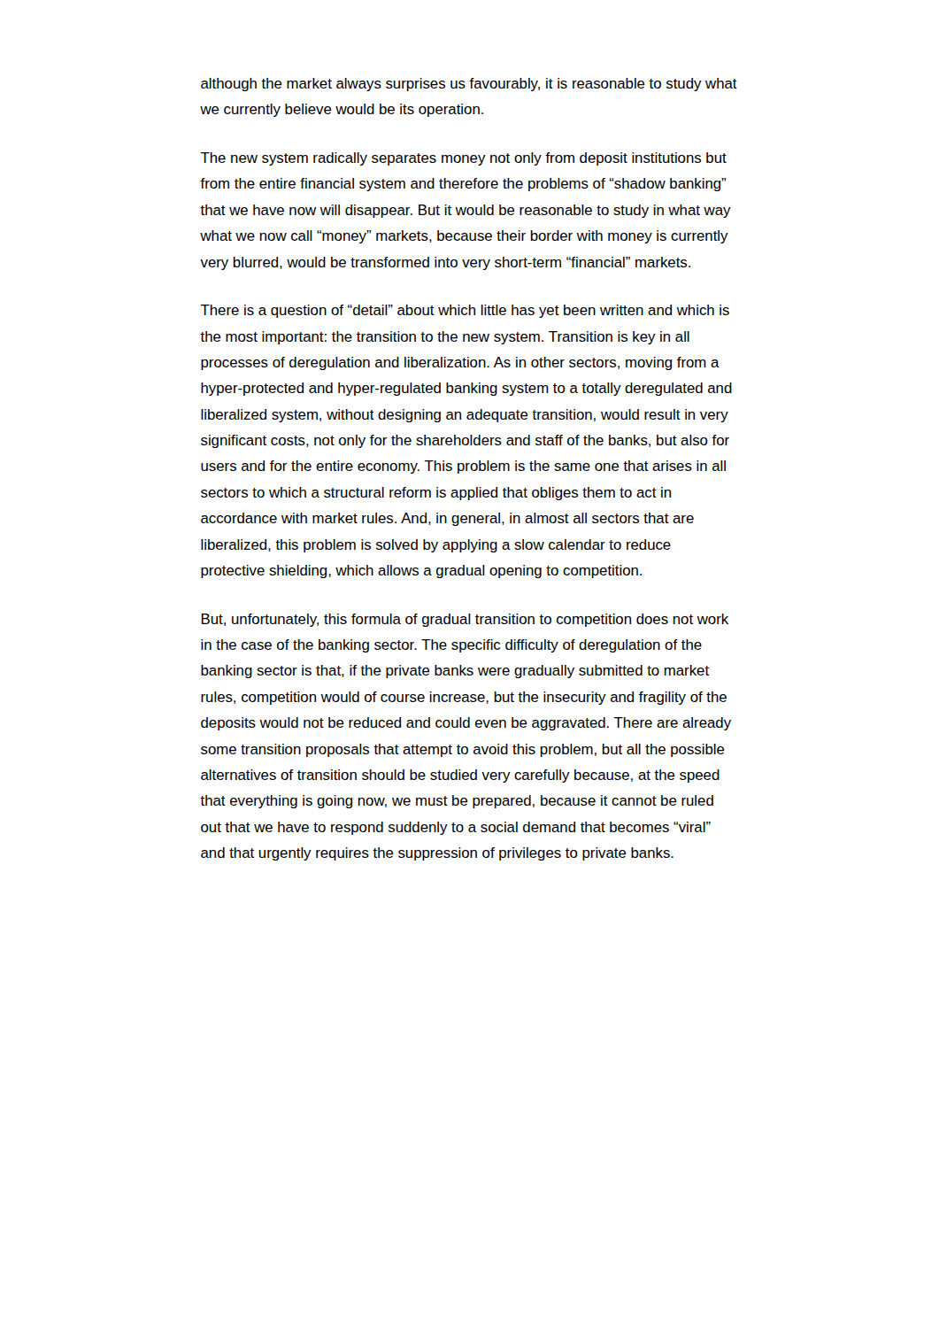although the market always surprises us favourably, it is reasonable to study what we currently believe would be its operation.
The new system radically separates money not only from deposit institutions but from the entire financial system and therefore the problems of “shadow banking” that we have now will disappear. But it would be reasonable to study in what way what we now call “money” markets, because their border with money is currently very blurred, would be transformed into very short-term “financial” markets.
There is a question of “detail” about which little has yet been written and which is the most important: the transition to the new system. Transition is key in all processes of deregulation and liberalization. As in other sectors, moving from a hyper-protected and hyper-regulated banking system to a totally deregulated and liberalized system, without designing an adequate transition, would result in very significant costs, not only for the shareholders and staff of the banks, but also for users and for the entire economy. This problem is the same one that arises in all sectors to which a structural reform is applied that obliges them to act in accordance with market rules. And, in general, in almost all sectors that are liberalized, this problem is solved by applying a slow calendar to reduce protective shielding, which allows a gradual opening to competition.
But, unfortunately, this formula of gradual transition to competition does not work in the case of the banking sector. The specific difficulty of deregulation of the banking sector is that, if the private banks were gradually submitted to market rules, competition would of course increase, but the insecurity and fragility of the deposits would not be reduced and could even be aggravated. There are already some transition proposals that attempt to avoid this problem, but all the possible alternatives of transition should be studied very carefully because, at the speed that everything is going now, we must be prepared, because it cannot be ruled out that we have to respond suddenly to a social demand that becomes “viral” and that urgently requires the suppression of privileges to private banks.